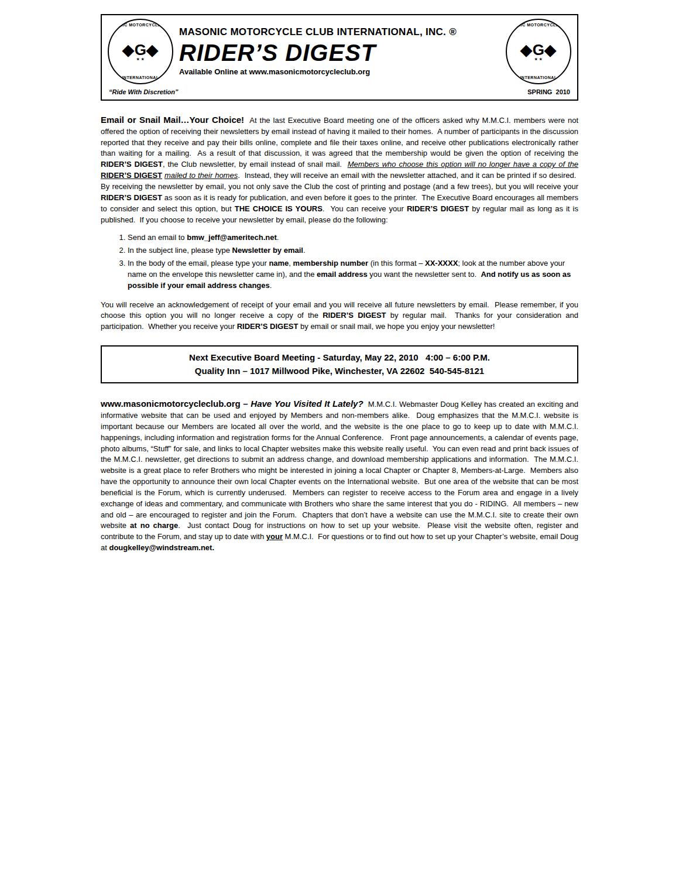MASONIC MOTORCYCLE CLUB ◆G◆ ★ ★ INTERNATIONAL
MASONIC MOTORCYCLE CLUB INTERNATIONAL, INC. ®
RIDER’S DIGEST
Available Online at www.masonicmotorcycleclub.org
MASONIC MOTORCYCLE CLUB ◆G◆ ★ ★ INTERNATIONAL
“Ride With Discretion” SPRING 2010
Email or Snail Mail…Your Choice! At the last Executive Board meeting one of the officers asked why M.M.C.I. members were not offered the option of receiving their newsletters by email instead of having it mailed to their homes. A number of participants in the discussion reported that they receive and pay their bills online, complete and file their taxes online, and receive other publications electronically rather than waiting for a mailing. As a result of that discussion, it was agreed that the membership would be given the option of receiving the RIDER’S DIGEST, the Club newsletter, by email instead of snail mail. Members who choose this option will no longer have a copy of the RIDER’S DIGEST mailed to their homes. Instead, they will receive an email with the newsletter attached, and it can be printed if so desired. By receiving the newsletter by email, you not only save the Club the cost of printing and postage (and a few trees), but you will receive your RIDER’S DIGEST as soon as it is ready for publication, and even before it goes to the printer. The Executive Board encourages all members to consider and select this option, but THE CHOICE IS YOURS. You can receive your RIDER’S DIGEST by regular mail as long as it is published. If you choose to receive your newsletter by email, please do the following:
Send an email to bmw_jeff@ameritech.net.
In the subject line, please type Newsletter by email.
In the body of the email, please type your name, membership number (in this format – XX-XXXX; look at the number above your name on the envelope this newsletter came in), and the email address you want the newsletter sent to. And notify us as soon as possible if your email address changes.
You will receive an acknowledgement of receipt of your email and you will receive all future newsletters by email. Please remember, if you choose this option you will no longer receive a copy of the RIDER’S DIGEST by regular mail. Thanks for your consideration and participation. Whether you receive your RIDER’S DIGEST by email or snail mail, we hope you enjoy your newsletter!
Next Executive Board Meeting - Saturday, May 22, 2010 4:00 – 6:00 P.M.
Quality Inn – 1017 Millwood Pike, Winchester, VA 22602 540-545-8121
www.masonicmotorcycleclub.org – Have You Visited It Lately? M.M.C.I. Webmaster Doug Kelley has created an exciting and informative website that can be used and enjoyed by Members and non-members alike. Doug emphasizes that the M.M.C.I. website is important because our Members are located all over the world, and the website is the one place to go to keep up to date with M.M.C.I. happenings, including information and registration forms for the Annual Conference. Front page announcements, a calendar of events page, photo albums, “Stuff” for sale, and links to local Chapter websites make this website really useful. You can even read and print back issues of the M.M.C.I. newsletter, get directions to submit an address change, and download membership applications and information. The M.M.C.I. website is a great place to refer Brothers who might be interested in joining a local Chapter or Chapter 8, Members-at-Large. Members also have the opportunity to announce their own local Chapter events on the International website. But one area of the website that can be most beneficial is the Forum, which is currently underused. Members can register to receive access to the Forum area and engage in a lively exchange of ideas and commentary, and communicate with Brothers who share the same interest that you do - RIDING. All members – new and old – are encouraged to register and join the Forum. Chapters that don’t have a website can use the M.M.C.I. site to create their own website at no charge. Just contact Doug for instructions on how to set up your website. Please visit the website often, register and contribute to the Forum, and stay up to date with your M.M.C.I. For questions or to find out how to set up your Chapter’s website, email Doug at dougkelley@windstream.net.